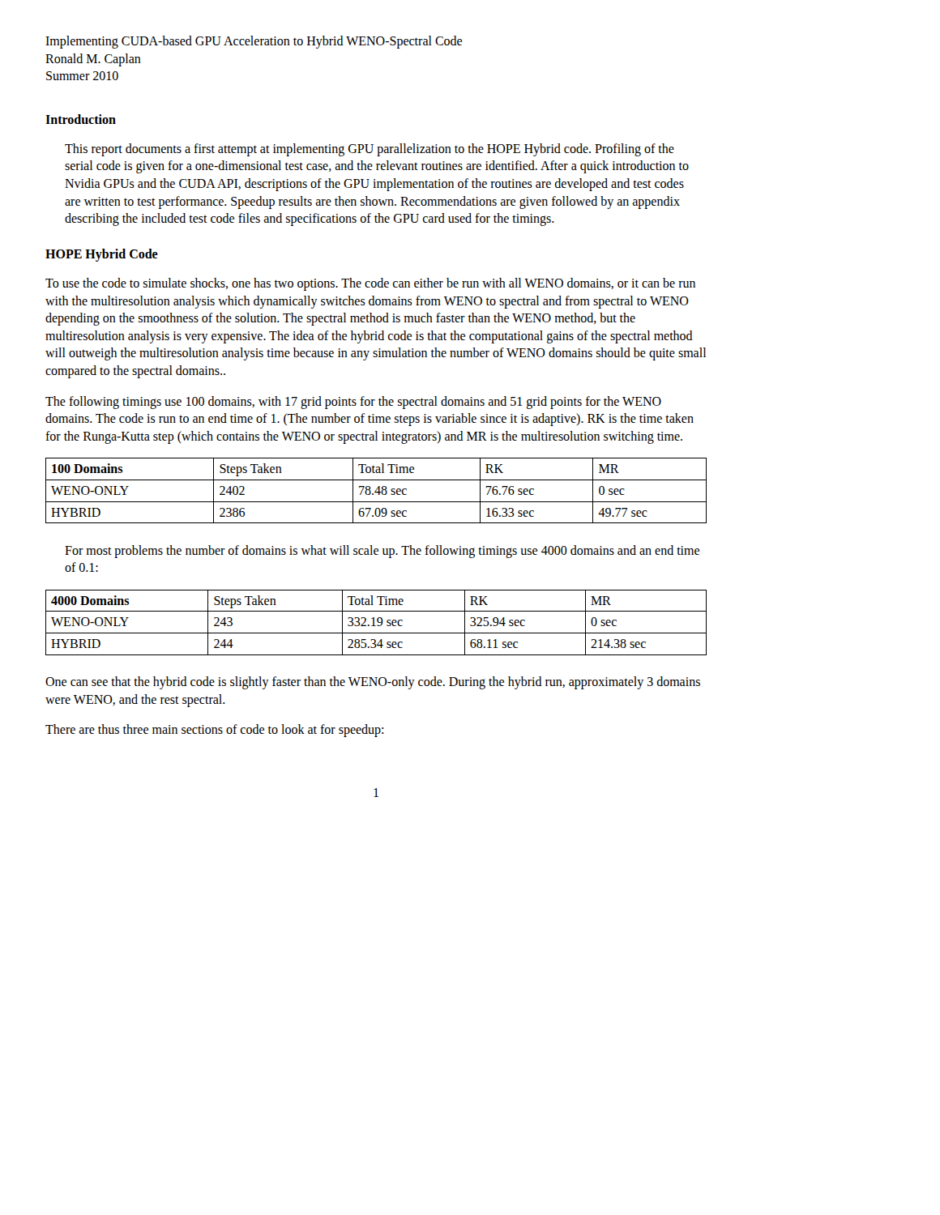Implementing CUDA-based GPU Acceleration to Hybrid WENO-Spectral Code
Ronald M. Caplan
Summer 2010
Introduction
This report documents a first attempt at implementing GPU parallelization to the HOPE Hybrid code. Profiling of the serial code is given for a one-dimensional test case, and the relevant routines are identified. After a quick introduction to Nvidia GPUs and the CUDA API, descriptions of the GPU implementation of the routines are developed and test codes are written to test performance. Speedup results are then shown. Recommendations are given followed by an appendix describing the included test code files and specifications of the GPU card used for the timings.
HOPE Hybrid Code
To use the code to simulate shocks, one has two options. The code can either be run with all WENO domains, or it can be run with the multiresolution analysis which dynamically switches domains from WENO to spectral and from spectral to WENO depending on the smoothness of the solution. The spectral method is much faster than the WENO method, but the multiresolution analysis is very expensive. The idea of the hybrid code is that the computational gains of the spectral method will outweigh the multiresolution analysis time because in any simulation the number of WENO domains should be quite small compared to the spectral domains..
The following timings use 100 domains, with 17 grid points for the spectral domains and 51 grid points for the WENO domains. The code is run to an end time of 1. (The number of time steps is variable since it is adaptive). RK is the time taken for the Runga-Kutta step (which contains the WENO or spectral integrators) and MR is the multiresolution switching time.
| 100 Domains | Steps Taken | Total Time | RK | MR |
| --- | --- | --- | --- | --- |
| WENO-ONLY | 2402 | 78.48 sec | 76.76 sec | 0 sec |
| HYBRID | 2386 | 67.09 sec | 16.33 sec | 49.77 sec |
For most problems the number of domains is what will scale up. The following timings use 4000 domains and an end time of 0.1:
| 4000 Domains | Steps Taken | Total Time | RK | MR |
| --- | --- | --- | --- | --- |
| WENO-ONLY | 243 | 332.19 sec | 325.94 sec | 0 sec |
| HYBRID | 244 | 285.34 sec | 68.11 sec | 214.38 sec |
One can see that the hybrid code is slightly faster than the WENO-only code. During the hybrid run, approximately 3 domains were WENO, and the rest spectral.
There are thus three main sections of code to look at for speedup:
1